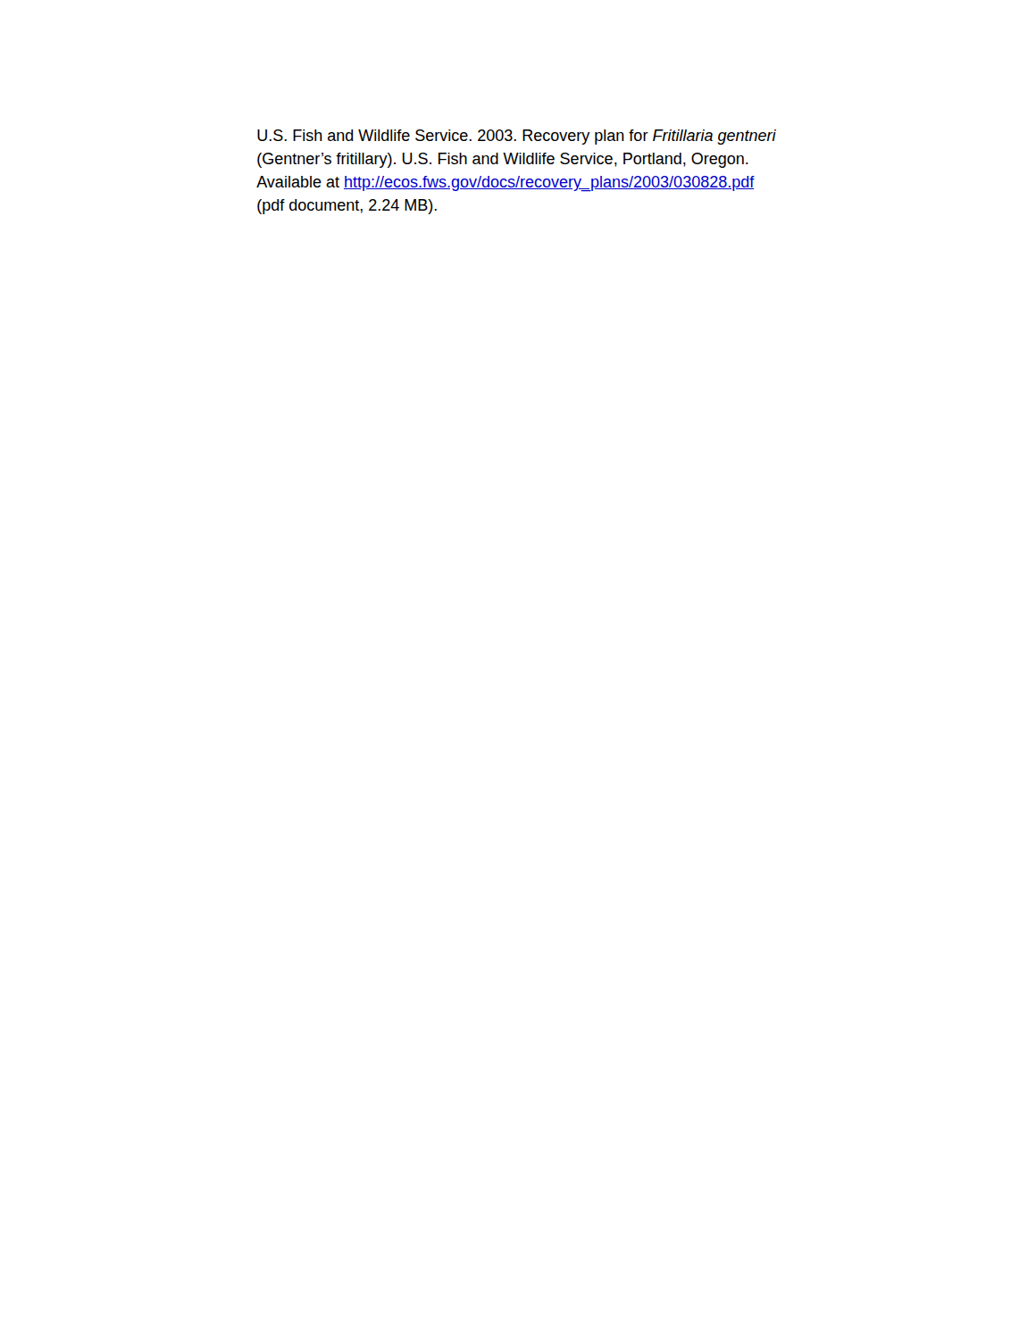U.S. Fish and Wildlife Service. 2003. Recovery plan for Fritillaria gentneri (Gentner’s fritillary). U.S. Fish and Wildlife Service, Portland, Oregon. Available at http://ecos.fws.gov/docs/recovery_plans/2003/030828.pdf (pdf document, 2.24 MB).